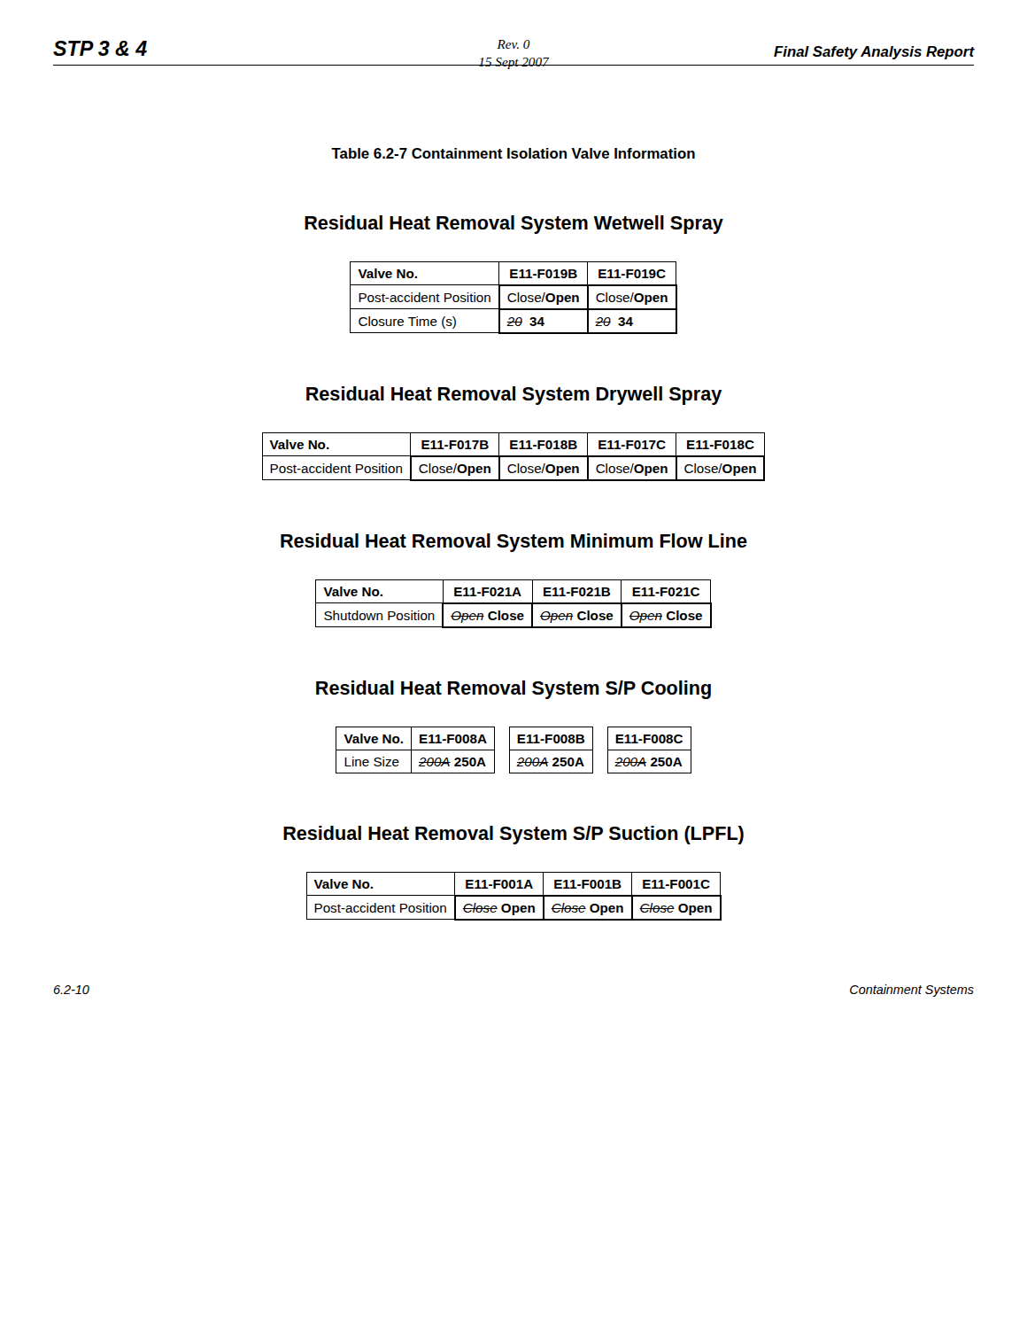Rev. 0
15 Sept 2007
STP 3 & 4
Final Safety Analysis Report
Table 6.2-7 Containment Isolation Valve Information
Residual Heat Removal System Wetwell Spray
| Valve No. | E11-F019B | E11-F019C |
| Post-accident Position | Close/ Open | Close/ Open |
| Closure Time (s) | 20 34 | 20 34 |
Residual Heat Removal System Drywell Spray
| Valve No. | E11-F017B | E11-F018B | E11-F017C | E11-F018C |
| Post-accident Position | Close/ Open | Close/ Open | Close/ Open | Close/ Open |
Residual Heat Removal System Minimum Flow Line
| Valve No. | E11-F021A | E11-F021B | E11-F021C |
| Shutdown Position | Open Close | Open Close | Open Close |
Residual Heat Removal System S/P Cooling
| Valve No. | E11-F008A | | E11-F008B | | E11-F008C |
| Line Size | 200A 250A | | 200A 250A | | 200A 250A |
Residual Heat Removal System S/P Suction (LPFL)
| Valve No. | E11-F001A | E11-F001B | E11-F001C |
| Post-accident Position | Close Open | Close Open | Close Open |
6.2-10
Containment Systems